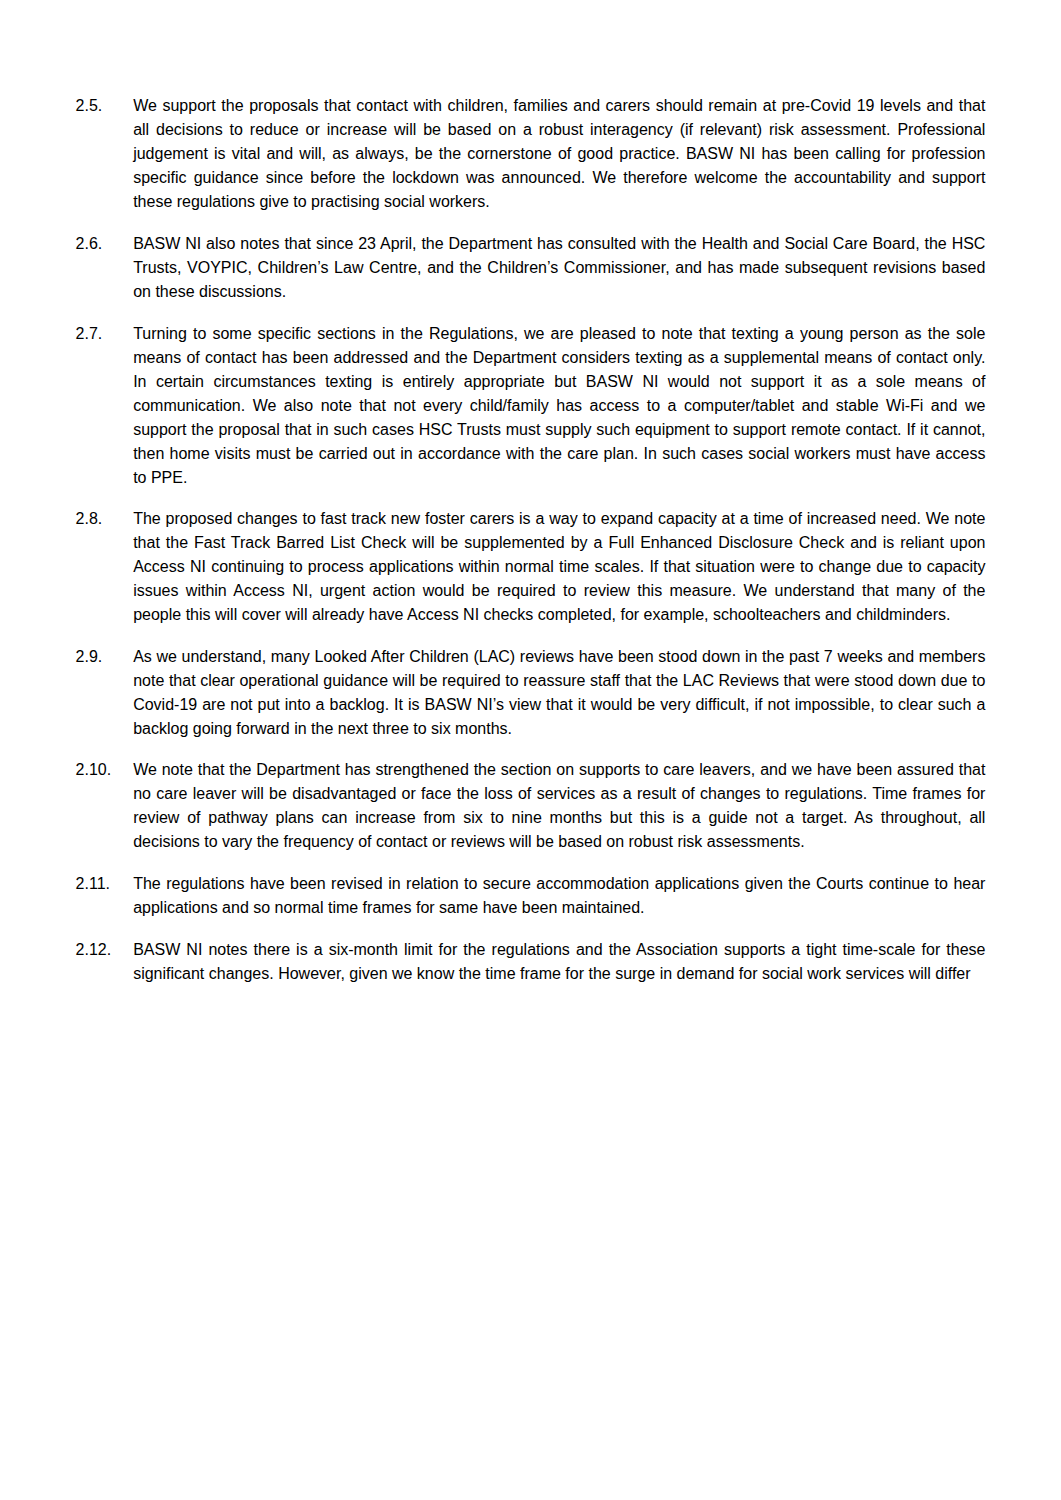2.5. We support the proposals that contact with children, families and carers should remain at pre-Covid 19 levels and that all decisions to reduce or increase will be based on a robust interagency (if relevant) risk assessment. Professional judgement is vital and will, as always, be the cornerstone of good practice. BASW NI has been calling for profession specific guidance since before the lockdown was announced. We therefore welcome the accountability and support these regulations give to practising social workers.
2.6. BASW NI also notes that since 23 April, the Department has consulted with the Health and Social Care Board, the HSC Trusts, VOYPIC, Children’s Law Centre, and the Children’s Commissioner, and has made subsequent revisions based on these discussions.
2.7. Turning to some specific sections in the Regulations, we are pleased to note that texting a young person as the sole means of contact has been addressed and the Department considers texting as a supplemental means of contact only. In certain circumstances texting is entirely appropriate but BASW NI would not support it as a sole means of communication. We also note that not every child/family has access to a computer/tablet and stable Wi-Fi and we support the proposal that in such cases HSC Trusts must supply such equipment to support remote contact. If it cannot, then home visits must be carried out in accordance with the care plan. In such cases social workers must have access to PPE.
2.8. The proposed changes to fast track new foster carers is a way to expand capacity at a time of increased need. We note that the Fast Track Barred List Check will be supplemented by a Full Enhanced Disclosure Check and is reliant upon Access NI continuing to process applications within normal time scales. If that situation were to change due to capacity issues within Access NI, urgent action would be required to review this measure. We understand that many of the people this will cover will already have Access NI checks completed, for example, schoolteachers and childminders.
2.9. As we understand, many Looked After Children (LAC) reviews have been stood down in the past 7 weeks and members note that clear operational guidance will be required to reassure staff that the LAC Reviews that were stood down due to Covid-19 are not put into a backlog. It is BASW NI’s view that it would be very difficult, if not impossible, to clear such a backlog going forward in the next three to six months.
2.10. We note that the Department has strengthened the section on supports to care leavers, and we have been assured that no care leaver will be disadvantaged or face the loss of services as a result of changes to regulations. Time frames for review of pathway plans can increase from six to nine months but this is a guide not a target. As throughout, all decisions to vary the frequency of contact or reviews will be based on robust risk assessments.
2.11. The regulations have been revised in relation to secure accommodation applications given the Courts continue to hear applications and so normal time frames for same have been maintained.
2.12. BASW NI notes there is a six-month limit for the regulations and the Association supports a tight time-scale for these significant changes. However, given we know the time frame for the surge in demand for social work services will differ